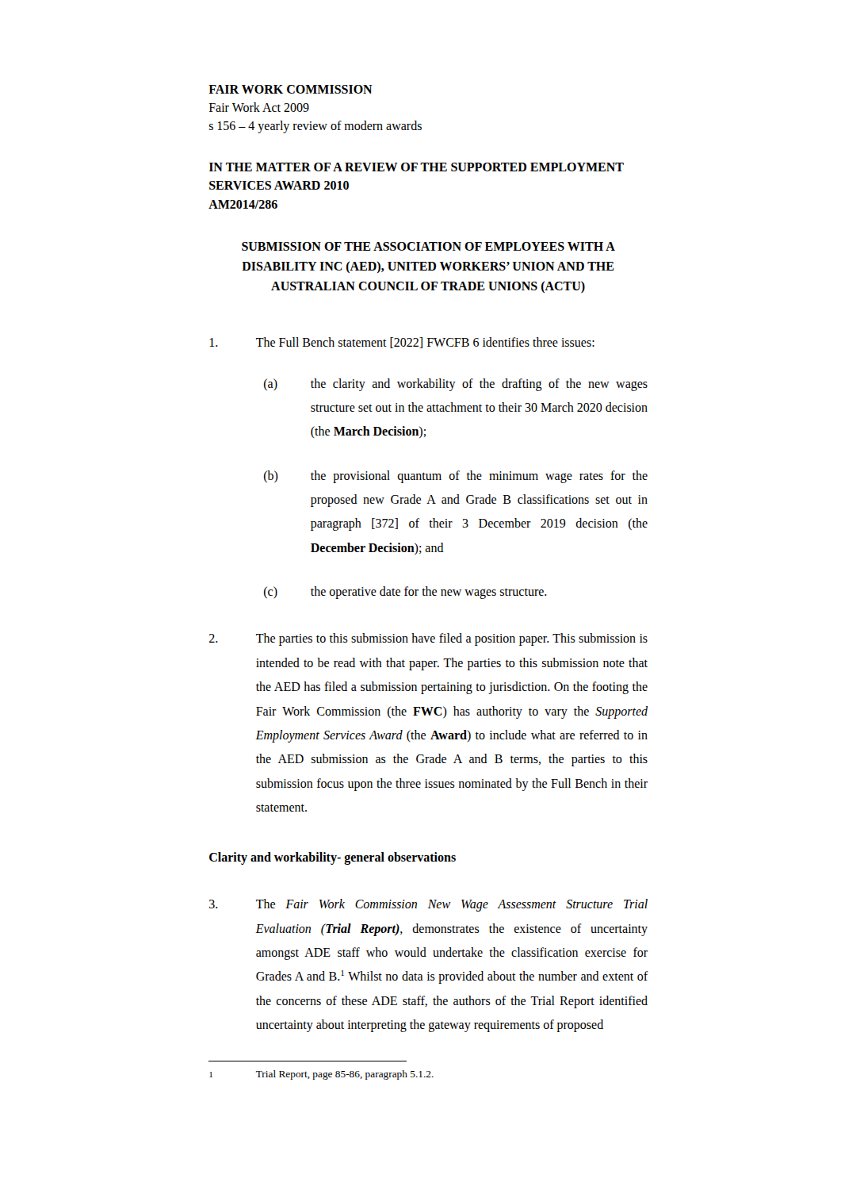FAIR WORK COMMISSION
Fair Work Act 2009
s 156 – 4 yearly review of modern awards
IN THE MATTER OF A REVIEW OF THE SUPPORTED EMPLOYMENT SERVICES AWARD 2010
AM2014/286
SUBMISSION OF THE ASSOCIATION OF EMPLOYEES WITH A DISABILITY INC (AED), UNITED WORKERS’ UNION AND THE AUSTRALIAN COUNCIL OF TRADE UNIONS (ACTU)
The Full Bench statement [2022] FWCFB 6 identifies three issues:
the clarity and workability of the drafting of the new wages structure set out in the attachment to their 30 March 2020 decision (the March Decision);
the provisional quantum of the minimum wage rates for the proposed new Grade A and Grade B classifications set out in paragraph [372] of their 3 December 2019 decision (the December Decision); and
the operative date for the new wages structure.
The parties to this submission have filed a position paper. This submission is intended to be read with that paper. The parties to this submission note that the AED has filed a submission pertaining to jurisdiction. On the footing the Fair Work Commission (the FWC) has authority to vary the Supported Employment Services Award (the Award) to include what are referred to in the AED submission as the Grade A and B terms, the parties to this submission focus upon the three issues nominated by the Full Bench in their statement.
Clarity and workability- general observations
The Fair Work Commission New Wage Assessment Structure Trial Evaluation (Trial Report), demonstrates the existence of uncertainty amongst ADE staff who would undertake the classification exercise for Grades A and B.1 Whilst no data is provided about the number and extent of the concerns of these ADE staff, the authors of the Trial Report identified uncertainty about interpreting the gateway requirements of proposed
1
Trial Report, page 85-86, paragraph 5.1.2.